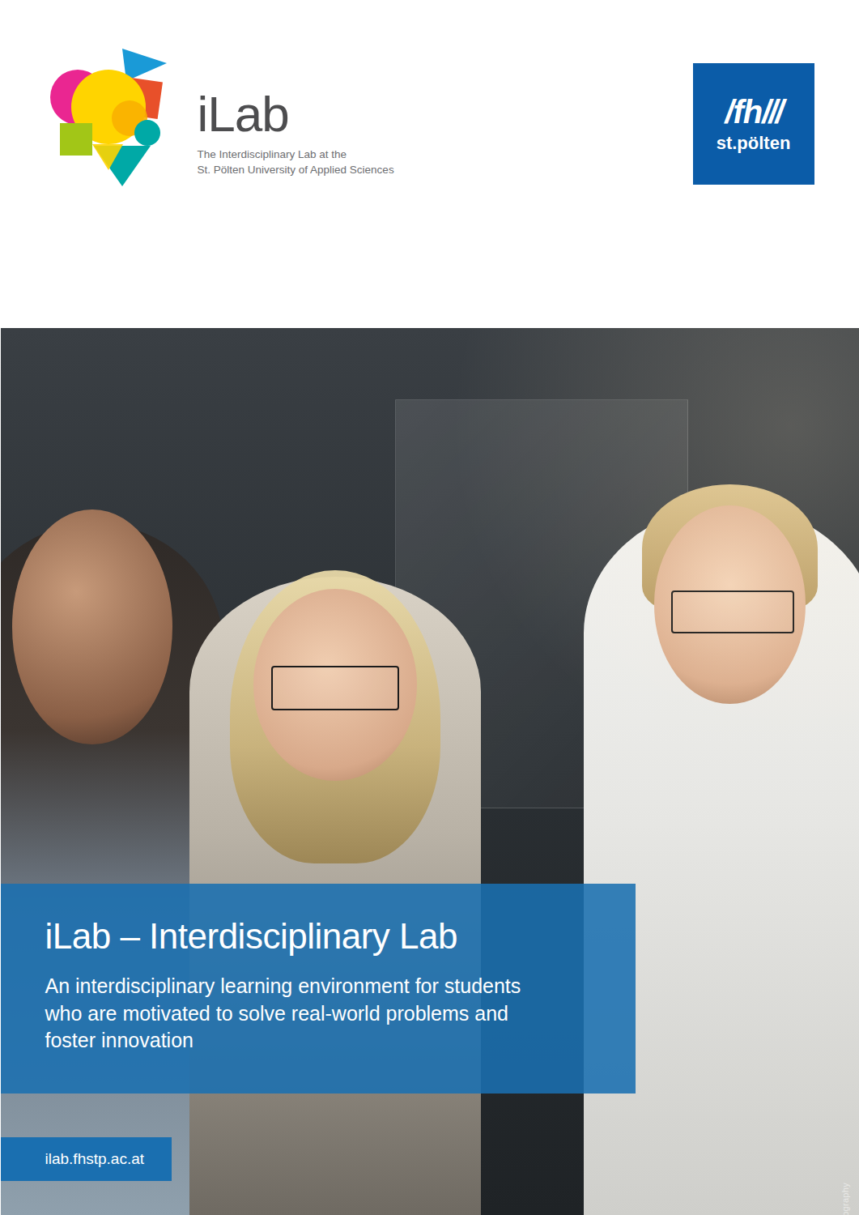iLab
The Interdisciplinary Lab at the
St. Pölten University of Applied Sciences
/fh/// st.pölten
iLab – Interdisciplinary Lab
An interdisciplinary learning environment for students who are motivated to solve real-world problems and foster innovation
ilab.fhstp.ac.at
© Martin Lifka Photography